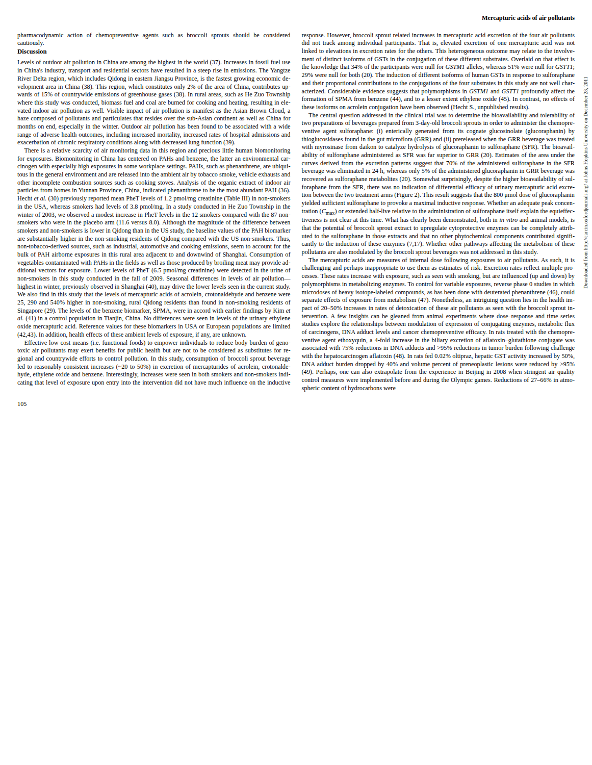Mercapturic acids of air pollutants
Downloaded from http://carcin.oxfordjournals.org/ at Johns Hopkins University on December 28, 2011
pharmacodynamic action of chemopreventive agents such as broccoli sprouts should be considered cautiously.
Discussion
Levels of outdoor air pollution in China are among the highest in the world (37). Increases in fossil fuel use in China's industry, transport and residential sectors have resulted in a steep rise in emissions. The Yangtze River Delta region, which includes Qidong in eastern Jiangsu Province, is the fastest growing economic development area in China (38). This region, which constitutes only 2% of the area of China, contributes upwards of 15% of countrywide emissions of greenhouse gases (38). In rural areas, such as He Zuo Township where this study was conducted, biomass fuel and coal are burned for cooking and heating, resulting in elevated indoor air pollution as well. Visible impact of air pollution is manifest as the Asian Brown Cloud, a haze composed of pollutants and particulates that resides over the sub-Asian continent as well as China for months on end, especially in the winter. Outdoor air pollution has been found to be associated with a wide range of adverse health outcomes, including increased mortality, increased rates of hospital admissions and exacerbation of chronic respiratory conditions along with decreased lung function (39).
There is a relative scarcity of air monitoring data in this region and precious little human biomonitoring for exposures. Biomonitoring in China has centered on PAHs and benzene, the latter an environmental carcinogen with especially high exposures in some workplace settings. PAHs, such as phenanthrene, are ubiquitous in the general environment and are released into the ambient air by tobacco smoke, vehicle exhausts and other incomplete combustion sources such as cooking stoves. Analysis of the organic extract of indoor air particles from homes in Yunnan Province, China, indicated phenanthrene to be the most abundant PAH (36). Hecht et al. (30) previously reported mean PheT levels of 1.2 pmol/mg creatinine (Table III) in non-smokers in the USA, whereas smokers had levels of 3.8 pmol/mg. In a study conducted in He Zuo Township in the winter of 2003, we observed a modest increase in PheT levels in the 12 smokers compared with the 87 non-smokers who were in the placebo arm (11.6 versus 8.0). Although the magnitude of the difference between smokers and non-smokers is lower in Qidong than in the US study, the baseline values of the PAH biomarker are substantially higher in the non-smoking residents of Qidong compared with the US non-smokers. Thus, non-tobacco-derived sources, such as industrial, automotive and cooking emissions, seem to account for the bulk of PAH airborne exposures in this rural area adjacent to and downwind of Shanghai. Consumption of vegetables contaminated with PAHs in the fields as well as those produced by broiling meat may provide additional vectors for exposure. Lower levels of PheT (6.5 pmol/mg creatinine) were detected in the urine of non-smokers in this study conducted in the fall of 2009. Seasonal differences in levels of air pollution—highest in winter, previously observed in Shanghai (40), may drive the lower levels seen in the current study. We also find in this study that the levels of mercapturic acids of acrolein, crotonaldehyde and benzene were 25, 290 and 540% higher in non-smoking, rural Qidong residents than found in non-smoking residents of Singapore (29). The levels of the benzene biomarker, SPMA, were in accord with earlier findings by Kim et al. (41) in a control population in Tianjin, China. No differences were seen in levels of the urinary ethylene oxide mercapturic acid. Reference values for these biomarkers in USA or European populations are limited (42,43). In addition, health effects of these ambient levels of exposure, if any, are unknown.
Effective low cost means (i.e. functional foods) to empower individuals to reduce body burden of genotoxic air pollutants may exert benefits for public health but are not to be considered as substitutes for regional and countrywide efforts to control pollution. In this study, consumption of broccoli sprout beverage led to reasonably consistent increases (~20 to 50%) in excretion of mercapturides of acrolein, crotonaldehyde, ethylene oxide and benzene. Interestingly, increases were seen in both smokers and non-smokers indicating that level of exposure upon entry into the intervention did not have much influence on the inductive response. However, broccoli sprout related increases in mercapturic acid excretion of the four air pollutants did not track among individual participants. That is, elevated excretion of one mercapturic acid was not linked to elevations in excretion rates for the others. This heterogeneous outcome may relate to the involvement of distinct isoforms of GSTs in the conjugation of these different substrates. Overlaid on that effect is the knowledge that 34% of the participants were null for GSTM1 alleles, whereas 51% were null for GSTT1; 29% were null for both (20). The induction of different isoforms of human GSTs in response to sulforaphane and their proportional contributions to the conjugations of the four substrates in this study are not well characterized. Considerable evidence suggests that polymorphisms in GSTM1 and GSTT1 profoundly affect the formation of SPMA from benzene (44), and to a lesser extent ethylene oxide (45). In contrast, no effects of these isoforms on acrolein conjugation have been observed (Hecht S., unpublished results).
The central question addressed in the clinical trial was to determine the bioavailability and tolerability of two preparations of beverages prepared from 3-day-old broccoli sprouts in order to administer the chemopreventive agent sulforaphane: (i) enterically generated from its cognate glucosinolate (glucoraphanin) by thioglucosidases found in the gut microflora (GRR) and (ii) prereleased when the GRR beverage was treated with myrosinase from daikon to catalyze hydrolysis of glucoraphanin to sulforaphane (SFR). The bioavailability of sulforaphane administered as SFR was far superior to GRR (20). Estimates of the area under the curves derived from the excretion patterns suggest that 70% of the administered sulforaphane in the SFR beverage was eliminated in 24 h, whereas only 5% of the administered glucoraphanin in GRR beverage was recovered as sulforaphane metabolites (20). Somewhat surprisingly, despite the higher bioavailability of sulforaphane from the SFR, there was no indication of differential efficacy of urinary mercapturic acid excretion between the two treatment arms (Figure 2). This result suggests that the 800 μmol dose of glucoraphanin yielded sufficient sulforaphane to provoke a maximal inductive response. Whether an adequate peak concentration (Cmax) or extended half-live relative to the administration of sulforaphane itself explain the equieffectiveness is not clear at this time. What has clearly been demonstrated, both in in vitro and animal models, is that the potential of broccoli sprout extract to upregulate cytoprotective enzymes can be completely attributed to the sulforaphane in those extracts and that no other phytochemical components contributed significantly to the induction of these enzymes (7,17). Whether other pathways affecting the metabolism of these pollutants are also modulated by the broccoli sprout beverages was not addressed in this study.
The mercapturic acids are measures of internal dose following exposures to air pollutants. As such, it is challenging and perhaps inappropriate to use them as estimates of risk. Excretion rates reflect multiple processes. These rates increase with exposure, such as seen with smoking, but are influenced (up and down) by polymorphisms in metabolizing enzymes. To control for variable exposures, reverse phase 0 studies in which microdoses of heavy isotope-labeled compounds, as has been done with deuterated phenanthrene (46), could separate effects of exposure from metabolism (47). Nonetheless, an intriguing question lies in the health impact of 20–50% increases in rates of detoxication of these air pollutants as seen with the broccoli sprout intervention. A few insights can be gleaned from animal experiments where dose–response and time series studies explore the relationships between modulation of expression of conjugating enzymes, metabolic flux of carcinogens, DNA adduct levels and cancer chemopreventive efficacy. In rats treated with the chemopreventive agent ethoxyquin, a 4-fold increase in the biliary excretion of aflatoxin–glutathione conjugate was associated with 75% reductions in DNA adducts and >95% reductions in tumor burden following challenge with the hepatocarcinogen aflatoxin (48). In rats fed 0.02% oltipraz, hepatic GST activity increased by 50%, DNA adduct burden dropped by 40% and volume percent of preneoplastic lesions were reduced by >95% (49). Perhaps, one can also extrapolate from the experience in Beijing in 2008 when stringent air quality control measures were implemented before and during the Olympic games. Reductions of 27–66% in atmospheric content of hydrocarbons were
105